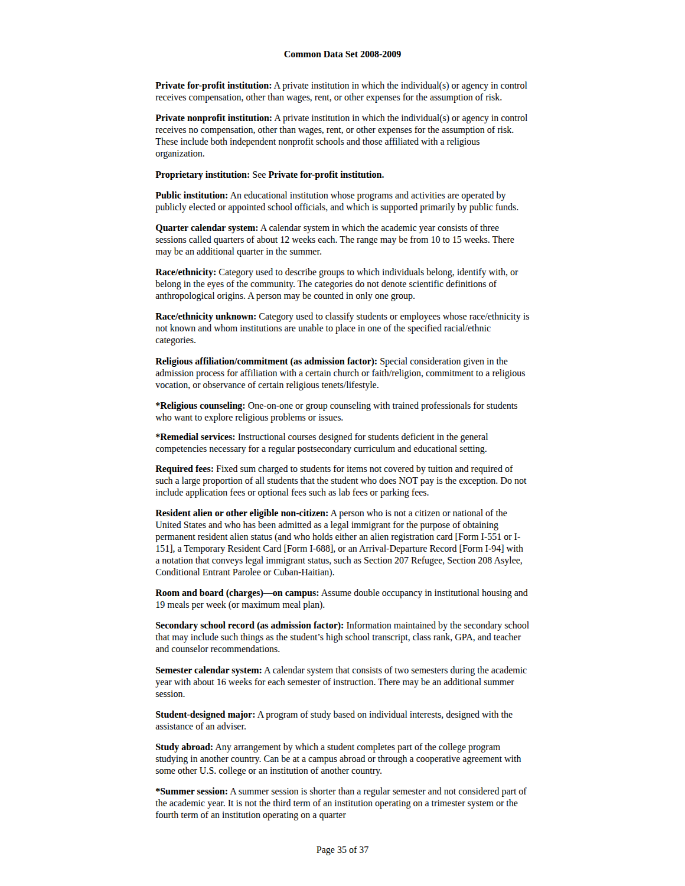Common Data Set 2008-2009
Private for-profit institution: A private institution in which the individual(s) or agency in control receives compensation, other than wages, rent, or other expenses for the assumption of risk.
Private nonprofit institution: A private institution in which the individual(s) or agency in control receives no compensation, other than wages, rent, or other expenses for the assumption of risk. These include both independent nonprofit schools and those affiliated with a religious organization.
Proprietary institution: See Private for-profit institution.
Public institution: An educational institution whose programs and activities are operated by publicly elected or appointed school officials, and which is supported primarily by public funds.
Quarter calendar system: A calendar system in which the academic year consists of three sessions called quarters of about 12 weeks each. The range may be from 10 to 15 weeks. There may be an additional quarter in the summer.
Race/ethnicity: Category used to describe groups to which individuals belong, identify with, or belong in the eyes of the community. The categories do not denote scientific definitions of anthropological origins. A person may be counted in only one group.
Race/ethnicity unknown: Category used to classify students or employees whose race/ethnicity is not known and whom institutions are unable to place in one of the specified racial/ethnic categories.
Religious affiliation/commitment (as admission factor): Special consideration given in the admission process for affiliation with a certain church or faith/religion, commitment to a religious vocation, or observance of certain religious tenets/lifestyle.
*Religious counseling: One-on-one or group counseling with trained professionals for students who want to explore religious problems or issues.
*Remedial services: Instructional courses designed for students deficient in the general competencies necessary for a regular postsecondary curriculum and educational setting.
Required fees: Fixed sum charged to students for items not covered by tuition and required of such a large proportion of all students that the student who does NOT pay is the exception. Do not include application fees or optional fees such as lab fees or parking fees.
Resident alien or other eligible non-citizen: A person who is not a citizen or national of the United States and who has been admitted as a legal immigrant for the purpose of obtaining permanent resident alien status (and who holds either an alien registration card [Form I-551 or I-151], a Temporary Resident Card [Form I-688], or an Arrival-Departure Record [Form I-94] with a notation that conveys legal immigrant status, such as Section 207 Refugee, Section 208 Asylee, Conditional Entrant Parolee or Cuban-Haitian).
Room and board (charges)—on campus: Assume double occupancy in institutional housing and 19 meals per week (or maximum meal plan).
Secondary school record (as admission factor): Information maintained by the secondary school that may include such things as the student’s high school transcript, class rank, GPA, and teacher and counselor recommendations.
Semester calendar system: A calendar system that consists of two semesters during the academic year with about 16 weeks for each semester of instruction. There may be an additional summer session.
Student-designed major: A program of study based on individual interests, designed with the assistance of an adviser.
Study abroad: Any arrangement by which a student completes part of the college program studying in another country. Can be at a campus abroad or through a cooperative agreement with some other U.S. college or an institution of another country.
*Summer session: A summer session is shorter than a regular semester and not considered part of the academic year. It is not the third term of an institution operating on a trimester system or the fourth term of an institution operating on a quarter
Page 35 of 37